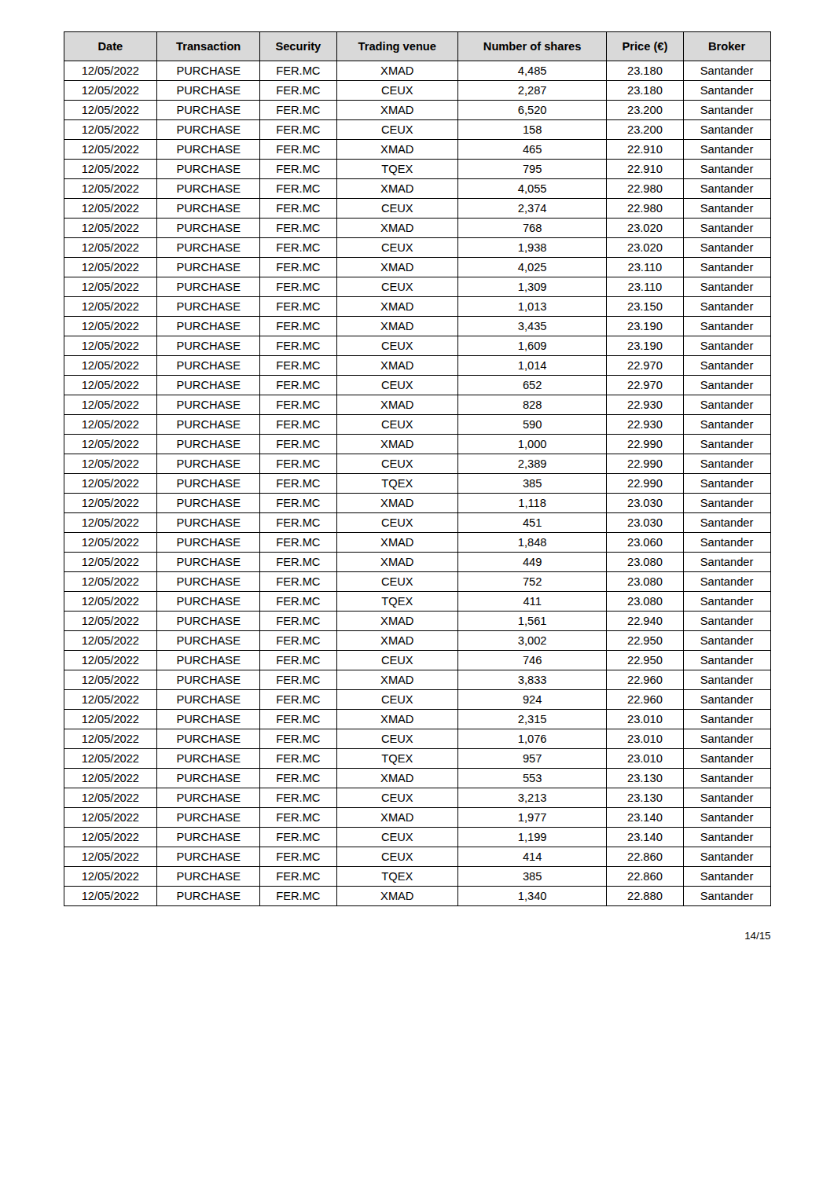| Date | Transaction | Security | Trading venue | Number of shares | Price (€) | Broker |
| --- | --- | --- | --- | --- | --- | --- |
| 12/05/2022 | PURCHASE | FER.MC | XMAD | 4,485 | 23.180 | Santander |
| 12/05/2022 | PURCHASE | FER.MC | CEUX | 2,287 | 23.180 | Santander |
| 12/05/2022 | PURCHASE | FER.MC | XMAD | 6,520 | 23.200 | Santander |
| 12/05/2022 | PURCHASE | FER.MC | CEUX | 158 | 23.200 | Santander |
| 12/05/2022 | PURCHASE | FER.MC | XMAD | 465 | 22.910 | Santander |
| 12/05/2022 | PURCHASE | FER.MC | TQEX | 795 | 22.910 | Santander |
| 12/05/2022 | PURCHASE | FER.MC | XMAD | 4,055 | 22.980 | Santander |
| 12/05/2022 | PURCHASE | FER.MC | CEUX | 2,374 | 22.980 | Santander |
| 12/05/2022 | PURCHASE | FER.MC | XMAD | 768 | 23.020 | Santander |
| 12/05/2022 | PURCHASE | FER.MC | CEUX | 1,938 | 23.020 | Santander |
| 12/05/2022 | PURCHASE | FER.MC | XMAD | 4,025 | 23.110 | Santander |
| 12/05/2022 | PURCHASE | FER.MC | CEUX | 1,309 | 23.110 | Santander |
| 12/05/2022 | PURCHASE | FER.MC | XMAD | 1,013 | 23.150 | Santander |
| 12/05/2022 | PURCHASE | FER.MC | XMAD | 3,435 | 23.190 | Santander |
| 12/05/2022 | PURCHASE | FER.MC | CEUX | 1,609 | 23.190 | Santander |
| 12/05/2022 | PURCHASE | FER.MC | XMAD | 1,014 | 22.970 | Santander |
| 12/05/2022 | PURCHASE | FER.MC | CEUX | 652 | 22.970 | Santander |
| 12/05/2022 | PURCHASE | FER.MC | XMAD | 828 | 22.930 | Santander |
| 12/05/2022 | PURCHASE | FER.MC | CEUX | 590 | 22.930 | Santander |
| 12/05/2022 | PURCHASE | FER.MC | XMAD | 1,000 | 22.990 | Santander |
| 12/05/2022 | PURCHASE | FER.MC | CEUX | 2,389 | 22.990 | Santander |
| 12/05/2022 | PURCHASE | FER.MC | TQEX | 385 | 22.990 | Santander |
| 12/05/2022 | PURCHASE | FER.MC | XMAD | 1,118 | 23.030 | Santander |
| 12/05/2022 | PURCHASE | FER.MC | CEUX | 451 | 23.030 | Santander |
| 12/05/2022 | PURCHASE | FER.MC | XMAD | 1,848 | 23.060 | Santander |
| 12/05/2022 | PURCHASE | FER.MC | XMAD | 449 | 23.080 | Santander |
| 12/05/2022 | PURCHASE | FER.MC | CEUX | 752 | 23.080 | Santander |
| 12/05/2022 | PURCHASE | FER.MC | TQEX | 411 | 23.080 | Santander |
| 12/05/2022 | PURCHASE | FER.MC | XMAD | 1,561 | 22.940 | Santander |
| 12/05/2022 | PURCHASE | FER.MC | XMAD | 3,002 | 22.950 | Santander |
| 12/05/2022 | PURCHASE | FER.MC | CEUX | 746 | 22.950 | Santander |
| 12/05/2022 | PURCHASE | FER.MC | XMAD | 3,833 | 22.960 | Santander |
| 12/05/2022 | PURCHASE | FER.MC | CEUX | 924 | 22.960 | Santander |
| 12/05/2022 | PURCHASE | FER.MC | XMAD | 2,315 | 23.010 | Santander |
| 12/05/2022 | PURCHASE | FER.MC | CEUX | 1,076 | 23.010 | Santander |
| 12/05/2022 | PURCHASE | FER.MC | TQEX | 957 | 23.010 | Santander |
| 12/05/2022 | PURCHASE | FER.MC | XMAD | 553 | 23.130 | Santander |
| 12/05/2022 | PURCHASE | FER.MC | CEUX | 3,213 | 23.130 | Santander |
| 12/05/2022 | PURCHASE | FER.MC | XMAD | 1,977 | 23.140 | Santander |
| 12/05/2022 | PURCHASE | FER.MC | CEUX | 1,199 | 23.140 | Santander |
| 12/05/2022 | PURCHASE | FER.MC | CEUX | 414 | 22.860 | Santander |
| 12/05/2022 | PURCHASE | FER.MC | TQEX | 385 | 22.860 | Santander |
| 12/05/2022 | PURCHASE | FER.MC | XMAD | 1,340 | 22.880 | Santander |
14/15